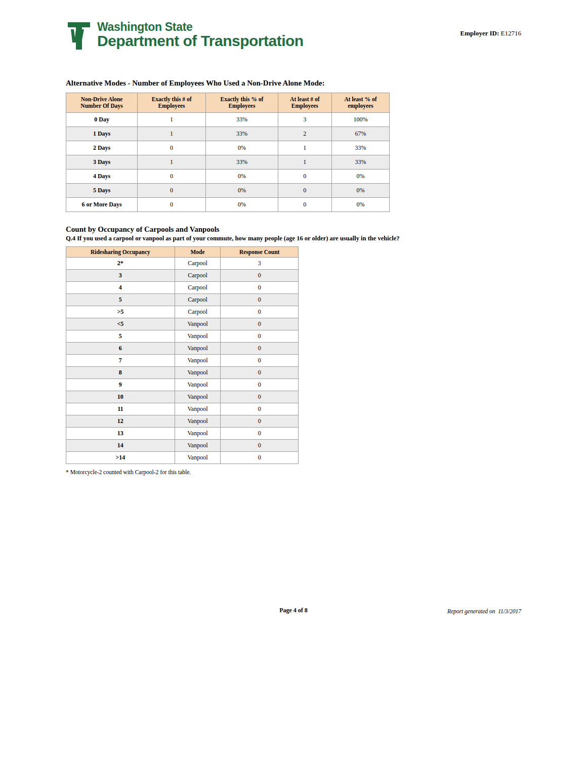Washington State
Department of Transportation
Employer ID: E12716
Alternative Modes - Number of Employees Who Used a Non-Drive Alone Mode:
| Non-Drive Alone Number Of Days | Exactly this # of Employees | Exactly this % of Employees | At least # of Employees | At least % of employees |
| --- | --- | --- | --- | --- |
| 0 Day | 1 | 33% | 3 | 100% |
| 1 Days | 1 | 33% | 2 | 67% |
| 2 Days | 0 | 0% | 1 | 33% |
| 3 Days | 1 | 33% | 1 | 33% |
| 4 Days | 0 | 0% | 0 | 0% |
| 5 Days | 0 | 0% | 0 | 0% |
| 6 or More Days | 0 | 0% | 0 | 0% |
Count by Occupancy of Carpools and Vanpools
Q.4 If you used a carpool or vanpool as part of your commute, how many people (age 16 or older) are usually in the vehicle?
| Ridesharing Occupancy | Mode | Response Count |
| --- | --- | --- |
| 2* | Carpool | 3 |
| 3 | Carpool | 0 |
| 4 | Carpool | 0 |
| 5 | Carpool | 0 |
| >5 | Carpool | 0 |
| <5 | Vanpool | 0 |
| 5 | Vanpool | 0 |
| 6 | Vanpool | 0 |
| 7 | Vanpool | 0 |
| 8 | Vanpool | 0 |
| 9 | Vanpool | 0 |
| 10 | Vanpool | 0 |
| 11 | Vanpool | 0 |
| 12 | Vanpool | 0 |
| 13 | Vanpool | 0 |
| 14 | Vanpool | 0 |
| >14 | Vanpool | 0 |
* Motorcycle-2 counted with Carpool-2 for this table.
Page 4 of 8
Report generated on 11/3/2017